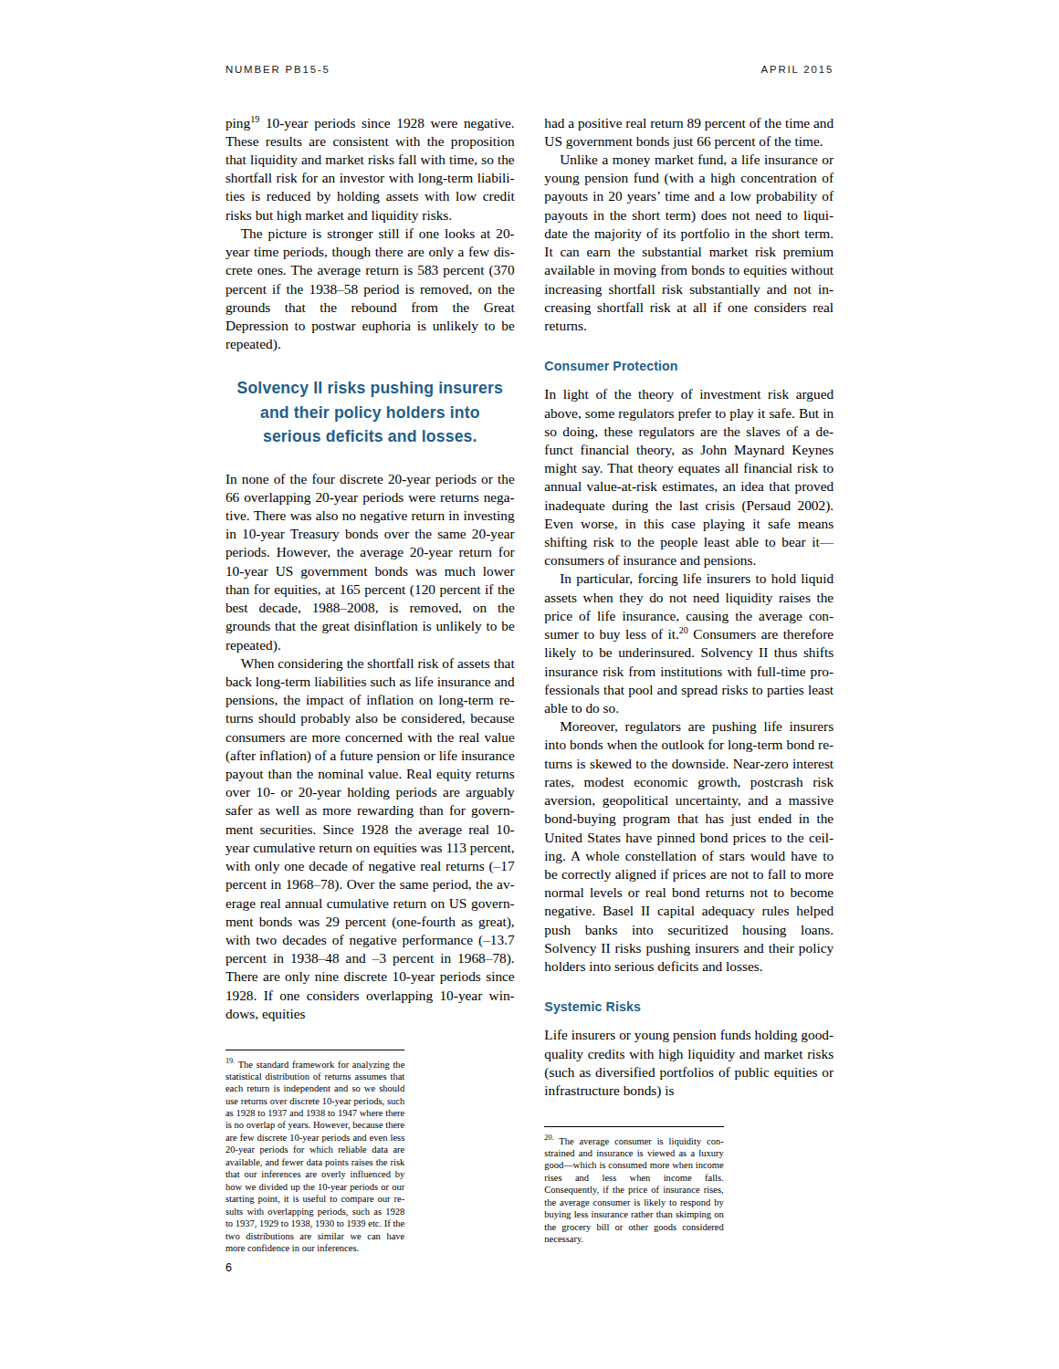Number PB15-5
April 2015
ping19 10-year periods since 1928 were negative. These results are consistent with the proposition that liquidity and market risks fall with time, so the shortfall risk for an investor with long-term liabilities is reduced by holding assets with low credit risks but high market and liquidity risks.
The picture is stronger still if one looks at 20-year time periods, though there are only a few discrete ones. The average return is 583 percent (370 percent if the 1938–58 period is removed, on the grounds that the rebound from the Great Depression to postwar euphoria is unlikely to be repeated).
Solvency II risks pushing insurers
and their policy holders into
serious deficits and losses.
In none of the four discrete 20-year periods or the 66 overlapping 20-year periods were returns negative. There was also no negative return in investing in 10-year Treasury bonds over the same 20-year periods. However, the average 20-year return for 10-year US government bonds was much lower than for equities, at 165 percent (120 percent if the best decade, 1988–2008, is removed, on the grounds that the great disinflation is unlikely to be repeated).
When considering the shortfall risk of assets that back long-term liabilities such as life insurance and pensions, the impact of inflation on long-term returns should probably also be considered, because consumers are more concerned with the real value (after inflation) of a future pension or life insurance payout than the nominal value. Real equity returns over 10- or 20-year holding periods are arguably safer as well as more rewarding than for government securities. Since 1928 the average real 10-year cumulative return on equities was 113 percent, with only one decade of negative real returns (–17 percent in 1968–78). Over the same period, the average real annual cumulative return on US government bonds was 29 percent (one-fourth as great), with two decades of negative performance (–13.7 percent in 1938–48 and –3 percent in 1968–78). There are only nine discrete 10-year periods since 1928. If one considers overlapping 10-year windows, equities
19. The standard framework for analyzing the statistical distribution of returns assumes that each return is independent and so we should use returns over discrete 10-year periods, such as 1928 to 1937 and 1938 to 1947 where there is no overlap of years. However, because there are few discrete 10-year periods and even less 20-year periods for which reliable data are available, and fewer data points raises the risk that our inferences are overly influenced by how we divided up the 10-year periods or our starting point, it is useful to compare our results with overlapping periods, such as 1928 to 1937, 1929 to 1938, 1930 to 1939 etc. If the two distributions are similar we can have more confidence in our inferences.
had a positive real return 89 percent of the time and US government bonds just 66 percent of the time.
Unlike a money market fund, a life insurance or young pension fund (with a high concentration of payouts in 20 years’ time and a low probability of payouts in the short term) does not need to liquidate the majority of its portfolio in the short term. It can earn the substantial market risk premium available in moving from bonds to equities without increasing shortfall risk substantially and not increasing shortfall risk at all if one considers real returns.
Consumer Protection
In light of the theory of investment risk argued above, some regulators prefer to play it safe. But in so doing, these regulators are the slaves of a defunct financial theory, as John Maynard Keynes might say. That theory equates all financial risk to annual value-at-risk estimates, an idea that proved inadequate during the last crisis (Persaud 2002). Even worse, in this case playing it safe means shifting risk to the people least able to bear it—consumers of insurance and pensions.
In particular, forcing life insurers to hold liquid assets when they do not need liquidity raises the price of life insurance, causing the average consumer to buy less of it.20 Consumers are therefore likely to be underinsured. Solvency II thus shifts insurance risk from institutions with full-time professionals that pool and spread risks to parties least able to do so.
Moreover, regulators are pushing life insurers into bonds when the outlook for long-term bond returns is skewed to the downside. Near-zero interest rates, modest economic growth, postcrash risk aversion, geopolitical uncertainty, and a massive bond-buying program that has just ended in the United States have pinned bond prices to the ceiling. A whole constellation of stars would have to be correctly aligned if prices are not to fall to more normal levels or real bond returns not to become negative. Basel II capital adequacy rules helped push banks into securitized housing loans. Solvency II risks pushing insurers and their policy holders into serious deficits and losses.
Systemic Risks
Life insurers or young pension funds holding good-quality credits with high liquidity and market risks (such as diversified portfolios of public equities or infrastructure bonds) is
20. The average consumer is liquidity constrained and insurance is viewed as a luxury good—which is consumed more when income rises and less when income falls. Consequently, if the price of insurance rises, the average consumer is likely to respond by buying less insurance rather than skimping on the grocery bill or other goods considered necessary.
6